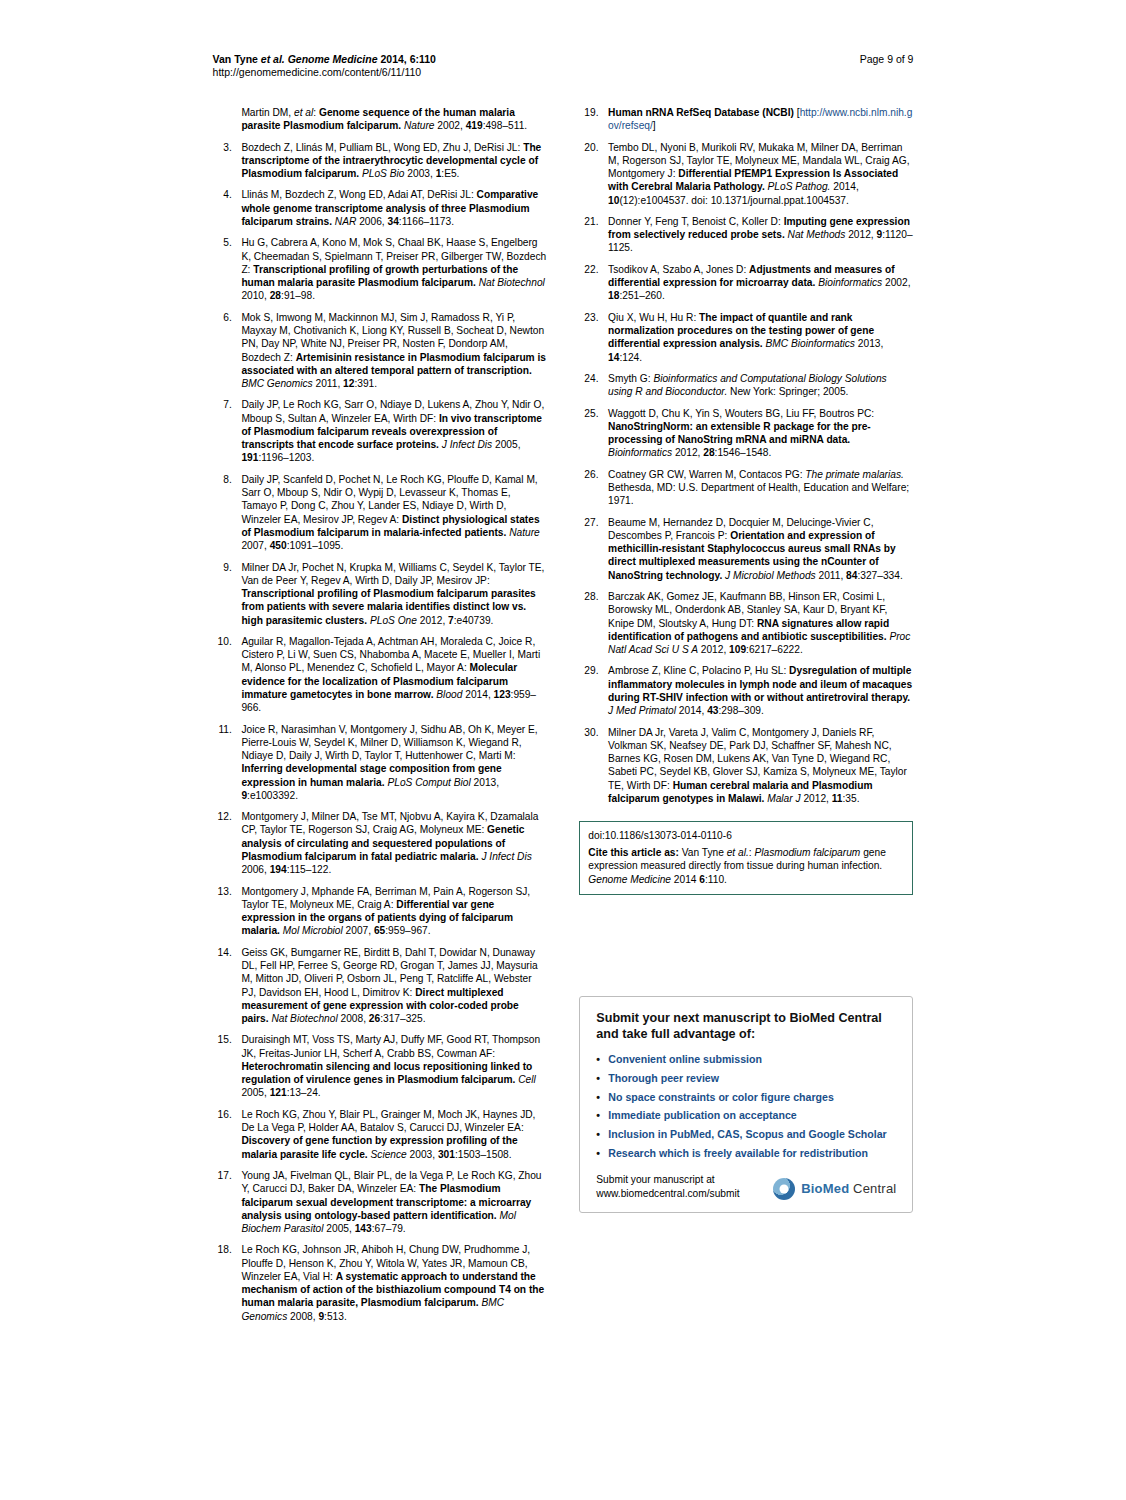Van Tyne et al. Genome Medicine 2014, 6:110
http://genomemedicine.com/content/6/11/110
Page 9 of 9
Martin DM, et al: Genome sequence of the human malaria parasite Plasmodium falciparum. Nature 2002, 419:498–511.
3. Bozdech Z, Llinás M, Pulliam BL, Wong ED, Zhu J, DeRisi JL: The transcriptome of the intraerythrocytic developmental cycle of Plasmodium falciparum. PLoS Bio 2003, 1:E5.
4. Llinás M, Bozdech Z, Wong ED, Adai AT, DeRisi JL: Comparative whole genome transcriptome analysis of three Plasmodium falciparum strains. NAR 2006, 34:1166–1173.
5. Hu G, Cabrera A, Kono M, Mok S, Chaal BK, Haase S, Engelberg K, Cheemadan S, Spielmann T, Preiser PR, Gilberger TW, Bozdech Z: Transcriptional profiling of growth perturbations of the human malaria parasite Plasmodium falciparum. Nat Biotechnol 2010, 28:91–98.
6. Mok S, Imwong M, Mackinnon MJ, Sim J, Ramadoss R, Yi P, Mayxay M, Chotivanich K, Liong KY, Russell B, Socheat D, Newton PN, Day NP, White NJ, Preiser PR, Nosten F, Dondorp AM, Bozdech Z: Artemisinin resistance in Plasmodium falciparum is associated with an altered temporal pattern of transcription. BMC Genomics 2011, 12:391.
7. Daily JP, Le Roch KG, Sarr O, Ndiaye D, Lukens A, Zhou Y, Ndir O, Mboup S, Sultan A, Winzeler EA, Wirth DF: In vivo transcriptome of Plasmodium falciparum reveals overexpression of transcripts that encode surface proteins. J Infect Dis 2005, 191:1196–1203.
8. Daily JP, Scanfeld D, Pochet N, Le Roch KG, Plouffe D, Kamal M, Sarr O, Mboup S, Ndir O, Wypij D, Levasseur K, Thomas E, Tamayo P, Dong C, Zhou Y, Lander ES, Ndiaye D, Wirth D, Winzeler EA, Mesirov JP, Regev A: Distinct physiological states of Plasmodium falciparum in malaria-infected patients. Nature 2007, 450:1091–1095.
9. Milner DA Jr, Pochet N, Krupka M, Williams C, Seydel K, Taylor TE, Van de Peer Y, Regev A, Wirth D, Daily JP, Mesirov JP: Transcriptional profiling of Plasmodium falciparum parasites from patients with severe malaria identifies distinct low vs. high parasitemic clusters. PLoS One 2012, 7:e40739.
10. Aguilar R, Magallon-Tejada A, Achtman AH, Moraleda C, Joice R, Cistero P, Li W, Suen CS, Nhabomba A, Macete E, Mueller I, Marti M, Alonso PL, Menendez C, Schofield L, Mayor A: Molecular evidence for the localization of Plasmodium falciparum immature gametocytes in bone marrow. Blood 2014, 123:959–966.
11. Joice R, Narasimhan V, Montgomery J, Sidhu AB, Oh K, Meyer E, Pierre-Louis W, Seydel K, Milner D, Williamson K, Wiegand R, Ndiaye D, Daily J, Wirth D, Taylor T, Huttenhower C, Marti M: Inferring developmental stage composition from gene expression in human malaria. PLoS Comput Biol 2013, 9:e1003392.
12. Montgomery J, Milner DA, Tse MT, Njobvu A, Kayira K, Dzamalala CP, Taylor TE, Rogerson SJ, Craig AG, Molyneux ME: Genetic analysis of circulating and sequestered populations of Plasmodium falciparum in fatal pediatric malaria. J Infect Dis 2006, 194:115–122.
13. Montgomery J, Mphande FA, Berriman M, Pain A, Rogerson SJ, Taylor TE, Molyneux ME, Craig A: Differential var gene expression in the organs of patients dying of falciparum malaria. Mol Microbiol 2007, 65:959–967.
14. Geiss GK, Bumgarner RE, Birditt B, Dahl T, Dowidar N, Dunaway DL, Fell HP, Ferree S, George RD, Grogan T, James JJ, Maysuria M, Mitton JD, Oliveri P, Osborn JL, Peng T, Ratcliffe AL, Webster PJ, Davidson EH, Hood L, Dimitrov K: Direct multiplexed measurement of gene expression with color-coded probe pairs. Nat Biotechnol 2008, 26:317–325.
15. Duraisingh MT, Voss TS, Marty AJ, Duffy MF, Good RT, Thompson JK, Freitas-Junior LH, Scherf A, Crabb BS, Cowman AF: Heterochromatin silencing and locus repositioning linked to regulation of virulence genes in Plasmodium falciparum. Cell 2005, 121:13–24.
16. Le Roch KG, Zhou Y, Blair PL, Grainger M, Moch JK, Haynes JD, De La Vega P, Holder AA, Batalov S, Carucci DJ, Winzeler EA: Discovery of gene function by expression profiling of the malaria parasite life cycle. Science 2003, 301:1503–1508.
17. Young JA, Fivelman QL, Blair PL, de la Vega P, Le Roch KG, Zhou Y, Carucci DJ, Baker DA, Winzeler EA: The Plasmodium falciparum sexual development transcriptome: a microarray analysis using ontology-based pattern identification. Mol Biochem Parasitol 2005, 143:67–79.
18. Le Roch KG, Johnson JR, Ahiboh H, Chung DW, Prudhomme J, Plouffe D, Henson K, Zhou Y, Witola W, Yates JR, Mamoun CB, Winzeler EA, Vial H: A systematic approach to understand the mechanism of action of the bisthiazolium compound T4 on the human malaria parasite, Plasmodium falciparum. BMC Genomics 2008, 9:513.
19. Human nRNA RefSeq Database (NCBI) [http://www.ncbi.nlm.nih.gov/refseq/]
20. Tembo DL, Nyoni B, Murikoli RV, Mukaka M, Milner DA, Berriman M, Rogerson SJ, Taylor TE, Molyneux ME, Mandala WL, Craig AG, Montgomery J: Differential PfEMP1 Expression Is Associated with Cerebral Malaria Pathology. PLoS Pathog. 2014, 10(12):e1004537. doi: 10.1371/journal.ppat.1004537.
21. Donner Y, Feng T, Benoist C, Koller D: Imputing gene expression from selectively reduced probe sets. Nat Methods 2012, 9:1120–1125.
22. Tsodikov A, Szabo A, Jones D: Adjustments and measures of differential expression for microarray data. Bioinformatics 2002, 18:251–260.
23. Qiu X, Wu H, Hu R: The impact of quantile and rank normalization procedures on the testing power of gene differential expression analysis. BMC Bioinformatics 2013, 14:124.
24. Smyth G: Bioinformatics and Computational Biology Solutions using R and Bioconductor. New York: Springer; 2005.
25. Waggott D, Chu K, Yin S, Wouters BG, Liu FF, Boutros PC: NanoStringNorm: an extensible R package for the pre-processing of NanoString mRNA and miRNA data. Bioinformatics 2012, 28:1546–1548.
26. Coatney GR CW, Warren M, Contacos PG: The primate malarias. Bethesda, MD: U.S. Department of Health, Education and Welfare; 1971.
27. Beaume M, Hernandez D, Docquier M, Delucinge-Vivier C, Descombes P, Francois P: Orientation and expression of methicillin-resistant Staphylococcus aureus small RNAs by direct multiplexed measurements using the nCounter of NanoString technology. J Microbiol Methods 2011, 84:327–334.
28. Barczak AK, Gomez JE, Kaufmann BB, Hinson ER, Cosimi L, Borowsky ML, Onderdonk AB, Stanley SA, Kaur D, Bryant KF, Knipe DM, Sloutsky A, Hung DT: RNA signatures allow rapid identification of pathogens and antibiotic susceptibilities. Proc Natl Acad Sci U S A 2012, 109:6217–6222.
29. Ambrose Z, Kline C, Polacino P, Hu SL: Dysregulation of multiple inflammatory molecules in lymph node and ileum of macaques during RT-SHIV infection with or without antiretroviral therapy. J Med Primatol 2014, 43:298–309.
30. Milner DA Jr, Vareta J, Valim C, Montgomery J, Daniels RF, Volkman SK, Neafsey DE, Park DJ, Schaffner SF, Mahesh NC, Barnes KG, Rosen DM, Lukens AK, Van Tyne D, Wiegand RC, Sabeti PC, Seydel KB, Glover SJ, Kamiza S, Molyneux ME, Taylor TE, Wirth DF: Human cerebral malaria and Plasmodium falciparum genotypes in Malawi. Malar J 2012, 11:35.
doi:10.1186/s13073-014-0110-6
Cite this article as: Van Tyne et al.: Plasmodium falciparum gene expression measured directly from tissue during human infection. Genome Medicine 2014 6:110.
Submit your next manuscript to BioMed Central
and take full advantage of:
Convenient online submission
Thorough peer review
No space constraints or color figure charges
Immediate publication on acceptance
Inclusion in PubMed, CAS, Scopus and Google Scholar
Research which is freely available for redistribution
Submit your manuscript at
www.biomedcentral.com/submit
BioMed Central